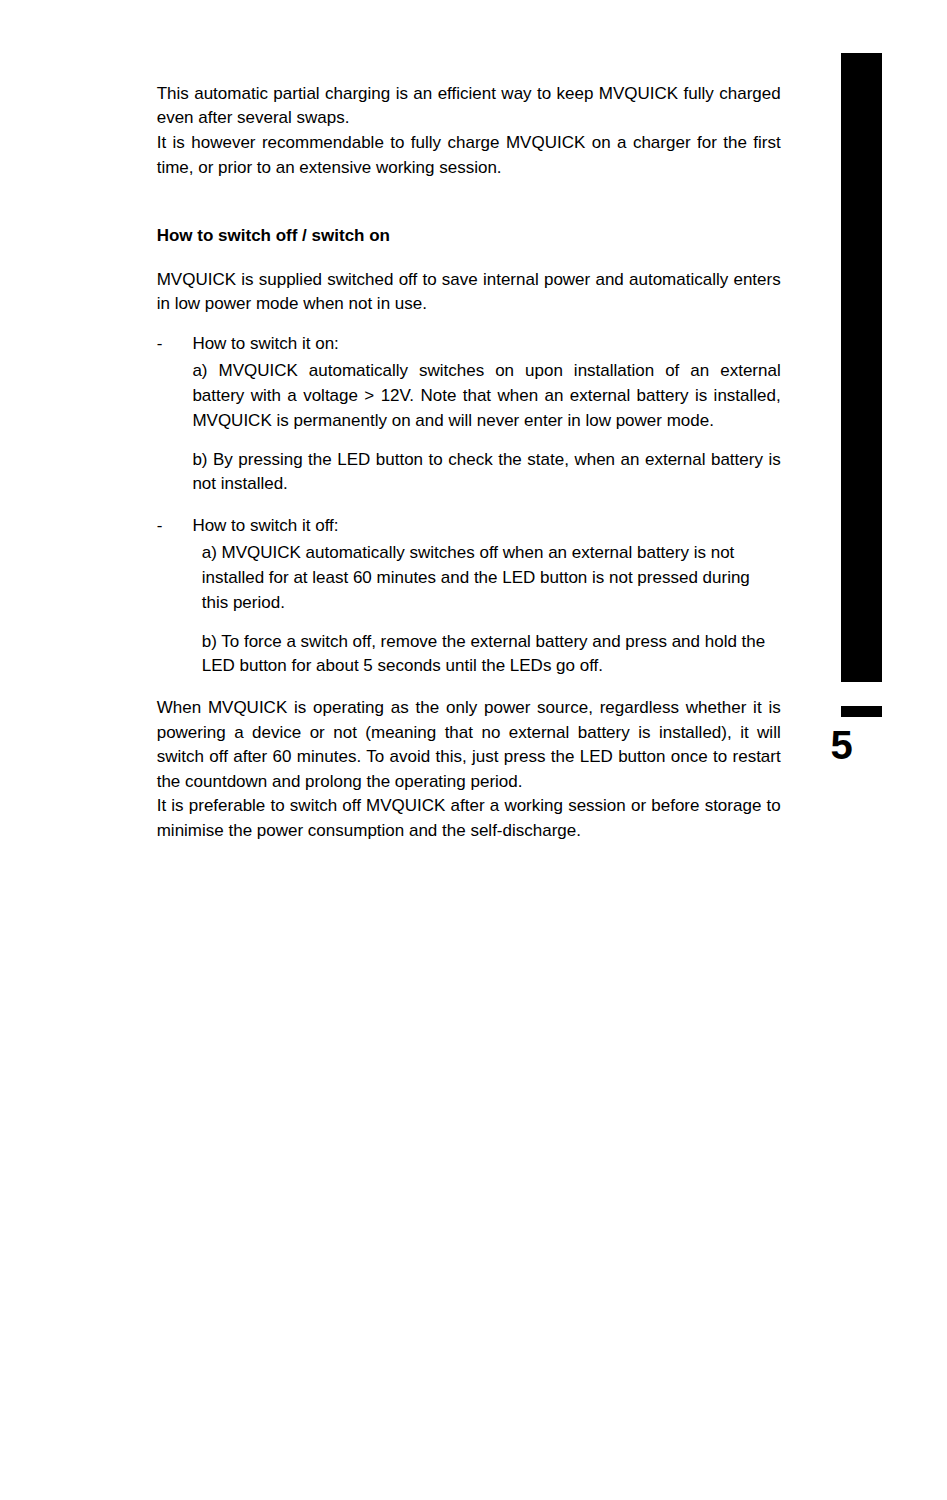5
This automatic partial charging is an efficient way to keep MVQUICK fully charged even after several swaps.
It is however recommendable to fully charge MVQUICK on a charger for the first time, or prior to an extensive working session.
How to switch off / switch on
MVQUICK is supplied switched off to save internal power and automatically enters in low power mode when not in use.
-
How to switch it on:
a) MVQUICK automatically switches on upon installation of an external battery with a voltage > 12V. Note that when an external battery is installed, MVQUICK is permanently on and will never enter in low power mode.
b) By pressing the LED button to check the state, when an external battery is not installed.
-
How to switch it off:
a) MVQUICK automatically switches off when an external battery is not installed for at least 60 minutes and the LED button is not pressed during this period.
b) To force a switch off, remove the external battery and press and hold the LED button for about 5 seconds until the LEDs go off.
When MVQUICK is operating as the only power source, regardless whether it is powering a device or not (meaning that no external battery is installed), it will switch off after 60 minutes. To avoid this, just press the LED button once to restart the countdown and prolong the operating period.
It is preferable to switch off MVQUICK after a working session or before storage to minimise the power consumption and the self-discharge.